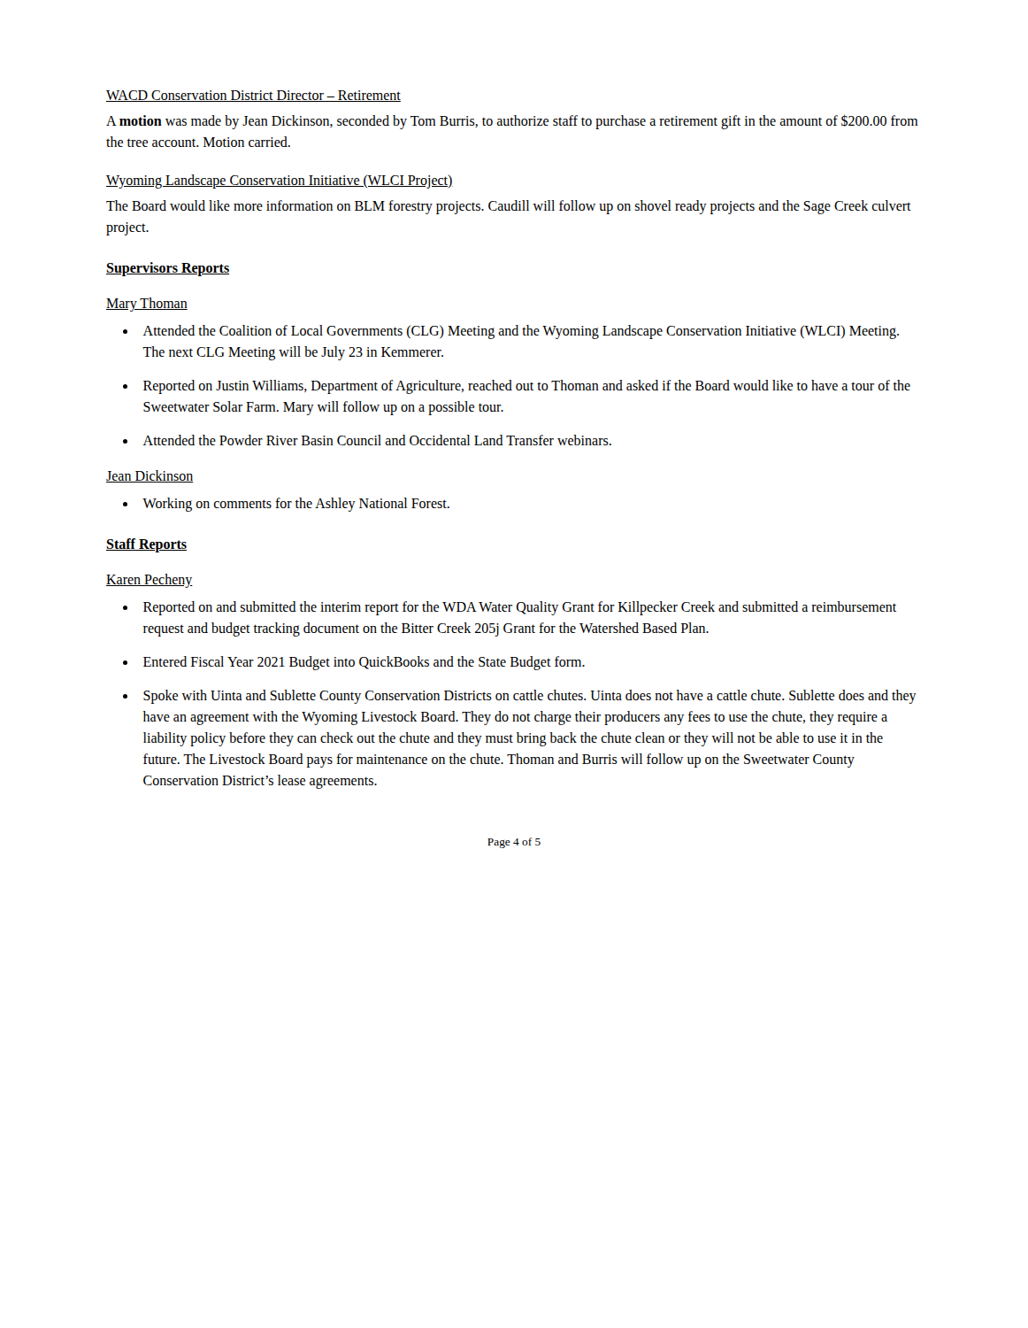WACD Conservation District Director – Retirement
A motion was made by Jean Dickinson, seconded by Tom Burris, to authorize staff to purchase a retirement gift in the amount of $200.00 from the tree account. Motion carried.
Wyoming Landscape Conservation Initiative (WLCI Project)
The Board would like more information on BLM forestry projects. Caudill will follow up on shovel ready projects and the Sage Creek culvert project.
Supervisors Reports
Mary Thoman
Attended the Coalition of Local Governments (CLG) Meeting and the Wyoming Landscape Conservation Initiative (WLCI) Meeting. The next CLG Meeting will be July 23 in Kemmerer.
Reported on Justin Williams, Department of Agriculture, reached out to Thoman and asked if the Board would like to have a tour of the Sweetwater Solar Farm. Mary will follow up on a possible tour.
Attended the Powder River Basin Council and Occidental Land Transfer webinars.
Jean Dickinson
Working on comments for the Ashley National Forest.
Staff Reports
Karen Pecheny
Reported on and submitted the interim report for the WDA Water Quality Grant for Killpecker Creek and submitted a reimbursement request and budget tracking document on the Bitter Creek 205j Grant for the Watershed Based Plan.
Entered Fiscal Year 2021 Budget into QuickBooks and the State Budget form.
Spoke with Uinta and Sublette County Conservation Districts on cattle chutes. Uinta does not have a cattle chute. Sublette does and they have an agreement with the Wyoming Livestock Board. They do not charge their producers any fees to use the chute, they require a liability policy before they can check out the chute and they must bring back the chute clean or they will not be able to use it in the future. The Livestock Board pays for maintenance on the chute. Thoman and Burris will follow up on the Sweetwater County Conservation District’s lease agreements.
Page 4 of 5